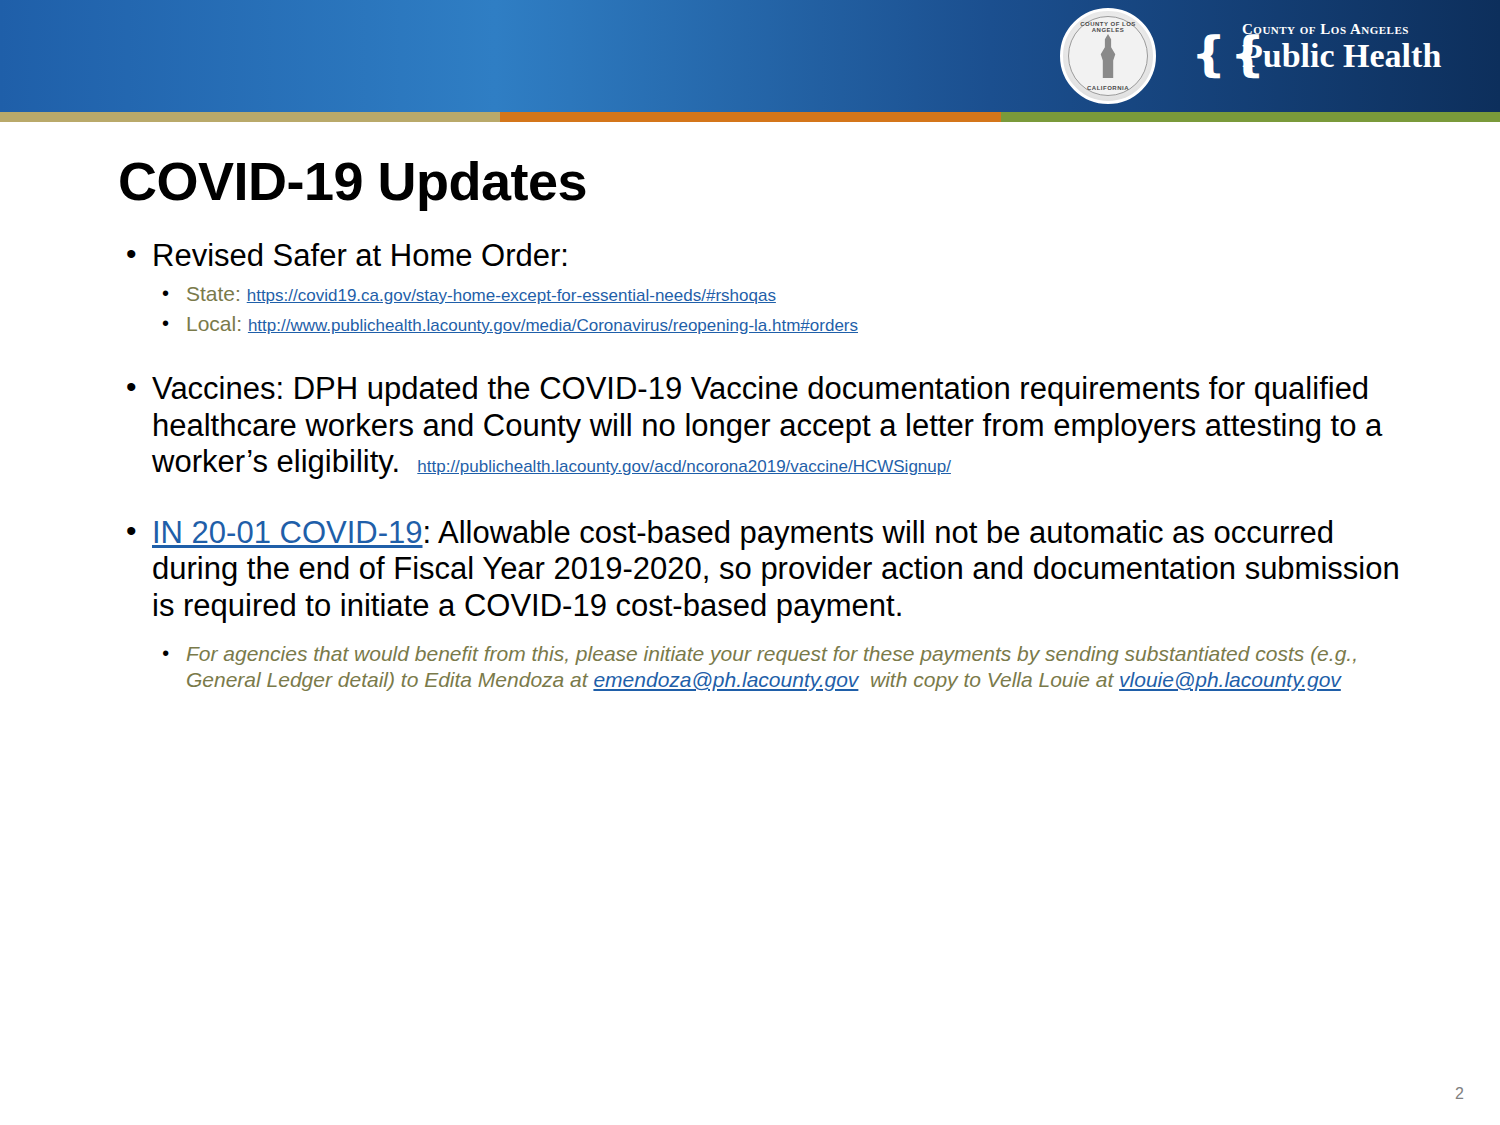COUNTY OF LOS ANGELES
CALIFORNIA
❴❴
County of Los Angeles
Public Health
COVID-19 Updates
Revised Safer at Home Order:
State: https://covid19.ca.gov/stay-home-except-for-essential-needs/#rshoqas
Local: http://www.publichealth.lacounty.gov/media/Coronavirus/reopening-la.htm#orders
Vaccines: DPH updated the COVID-19 Vaccine documentation requirements for qualified healthcare workers and County will no longer accept a letter from employers attesting to a worker’s eligibility. http://publichealth.lacounty.gov/acd/ncorona2019/vaccine/HCWSignup/
IN 20-01 COVID-19: Allowable cost-based payments will not be automatic as occurred during the end of Fiscal Year 2019-2020, so provider action and documentation submission is required to initiate a COVID-19 cost-based payment.
For agencies that would benefit from this, please initiate your request for these payments by sending substantiated costs (e.g., General Ledger detail) to Edita Mendoza at emendoza@ph.lacounty.gov with copy to Vella Louie at vlouie@ph.lacounty.gov
2